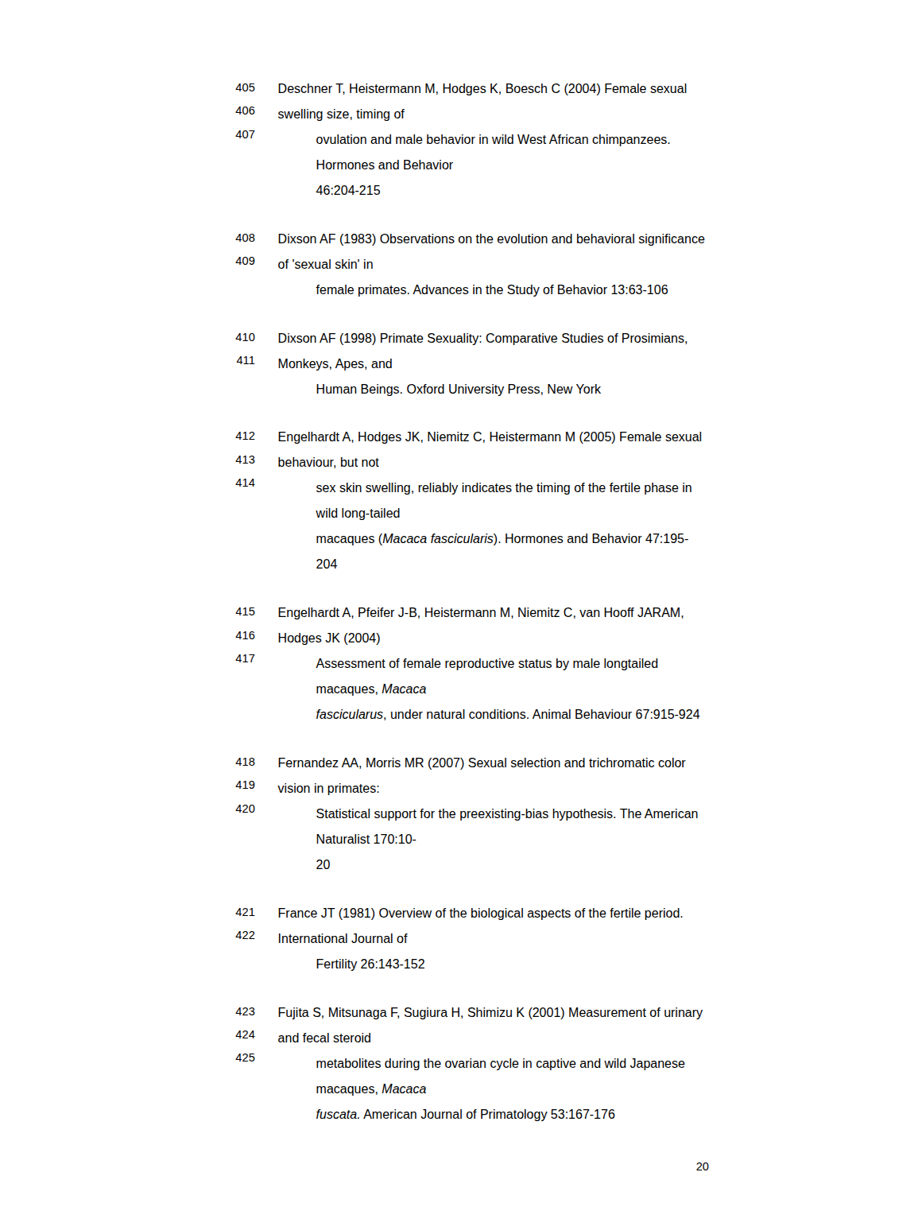405406407 Deschner T, Heistermann M, Hodges K, Boesch C (2004) Female sexual swelling size, timing of ovulation and male behavior in wild West African chimpanzees. Hormones and Behavior 46:204-215
408409 Dixson AF (1983) Observations on the evolution and behavioral significance of 'sexual skin' in female primates. Advances in the Study of Behavior 13:63-106
410411 Dixson AF (1998) Primate Sexuality: Comparative Studies of Prosimians, Monkeys, Apes, and Human Beings. Oxford University Press, New York
412413414 Engelhardt A, Hodges JK, Niemitz C, Heistermann M (2005) Female sexual behaviour, but not sex skin swelling, reliably indicates the timing of the fertile phase in wild long-tailed macaques (Macaca fascicularis). Hormones and Behavior 47:195-204
415416417 Engelhardt A, Pfeifer J-B, Heistermann M, Niemitz C, van Hooff JARAM, Hodges JK (2004) Assessment of female reproductive status by male longtailed macaques, Macaca fascicularus, under natural conditions. Animal Behaviour 67:915-924
418419420 Fernandez AA, Morris MR (2007) Sexual selection and trichromatic color vision in primates: Statistical support for the preexisting-bias hypothesis. The American Naturalist 170:10- 20
421422 France JT (1981) Overview of the biological aspects of the fertile period. International Journal of Fertility 26:143-152
423424425 Fujita S, Mitsunaga F, Sugiura H, Shimizu K (2001) Measurement of urinary and fecal steroid metabolites during the ovarian cycle in captive and wild Japanese macaques, Macaca fuscata. American Journal of Primatology 53:167-176
20